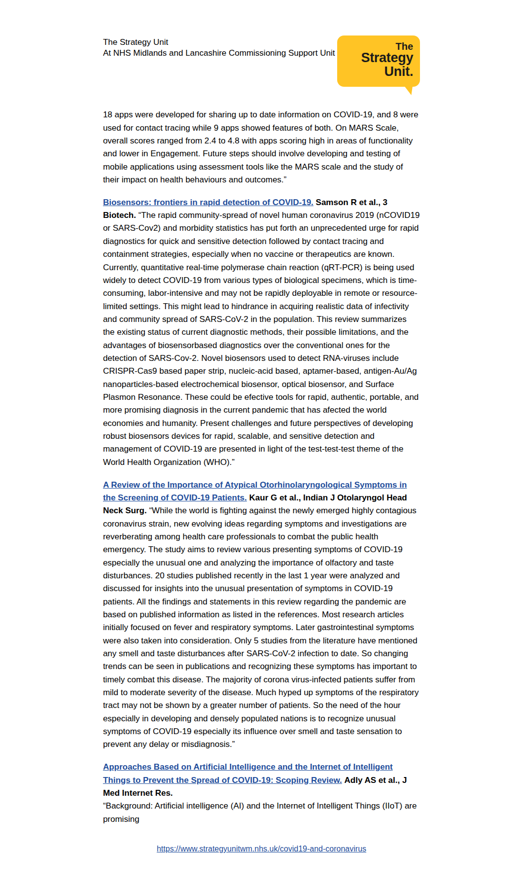The Strategy Unit
At NHS Midlands and Lancashire Commissioning Support Unit
The Strategy Unit.
18 apps were developed for sharing up to date information on COVID-19, and 8 were used for contact tracing while 9 apps showed features of both. On MARS Scale, overall scores ranged from 2.4 to 4.8 with apps scoring high in areas of functionality and lower in Engagement. Future steps should involve developing and testing of mobile applications using assessment tools like the MARS scale and the study of their impact on health behaviours and outcomes.”
Biosensors: frontiers in rapid detection of COVID-19. Samson R et al., 3 Biotech. “The rapid community-spread of novel human coronavirus 2019 (nCOVID19 or SARS-Cov2) and morbidity statistics has put forth an unprecedented urge for rapid diagnostics for quick and sensitive detection followed by contact tracing and containment strategies, especially when no vaccine or therapeutics are known. Currently, quantitative real-time polymerase chain reaction (qRT-PCR) is being used widely to detect COVID-19 from various types of biological specimens, which is time-consuming, labor-intensive and may not be rapidly deployable in remote or resource-limited settings. This might lead to hindrance in acquiring realistic data of infectivity and community spread of SARS-CoV-2 in the population. This review summarizes the existing status of current diagnostic methods, their possible limitations, and the advantages of biosensorbased diagnostics over the conventional ones for the detection of SARS-Cov-2. Novel biosensors used to detect RNA-viruses include CRISPR-Cas9 based paper strip, nucleic-acid based, aptamer-based, antigen-Au/Ag nanoparticles-based electrochemical biosensor, optical biosensor, and Surface Plasmon Resonance. These could be efective tools for rapid, authentic, portable, and more promising diagnosis in the current pandemic that has afected the world economies and humanity. Present challenges and future perspectives of developing robust biosensors devices for rapid, scalable, and sensitive detection and management of COVID-19 are presented in light of the test-test-test theme of the World Health Organization (WHO).”
A Review of the Importance of Atypical Otorhinolaryngological Symptoms in the Screening of COVID-19 Patients. Kaur G et al., Indian J Otolaryngol Head Neck Surg. “While the world is fighting against the newly emerged highly contagious coronavirus strain, new evolving ideas regarding symptoms and investigations are reverberating among health care professionals to combat the public health emergency. The study aims to review various presenting symptoms of COVID-19 especially the unusual one and analyzing the importance of olfactory and taste disturbances. 20 studies published recently in the last 1 year were analyzed and discussed for insights into the unusual presentation of symptoms in COVID-19 patients. All the findings and statements in this review regarding the pandemic are based on published information as listed in the references. Most research articles initially focused on fever and respiratory symptoms. Later gastrointestinal symptoms were also taken into consideration. Only 5 studies from the literature have mentioned any smell and taste disturbances after SARS-CoV-2 infection to date. So changing trends can be seen in publications and recognizing these symptoms has important to timely combat this disease. The majority of corona virus-infected patients suffer from mild to moderate severity of the disease. Much hyped up symptoms of the respiratory tract may not be shown by a greater number of patients. So the need of the hour especially in developing and densely populated nations is to recognize unusual symptoms of COVID-19 especially its influence over smell and taste sensation to prevent any delay or misdiagnosis.”
Approaches Based on Artificial Intelligence and the Internet of Intelligent Things to Prevent the Spread of COVID-19: Scoping Review. Adly AS et al., J Med Internet Res.
“Background: Artificial intelligence (AI) and the Internet of Intelligent Things (IIoT) are promising
https://www.strategyunitwm.nhs.uk/covid19-and-coronavirus